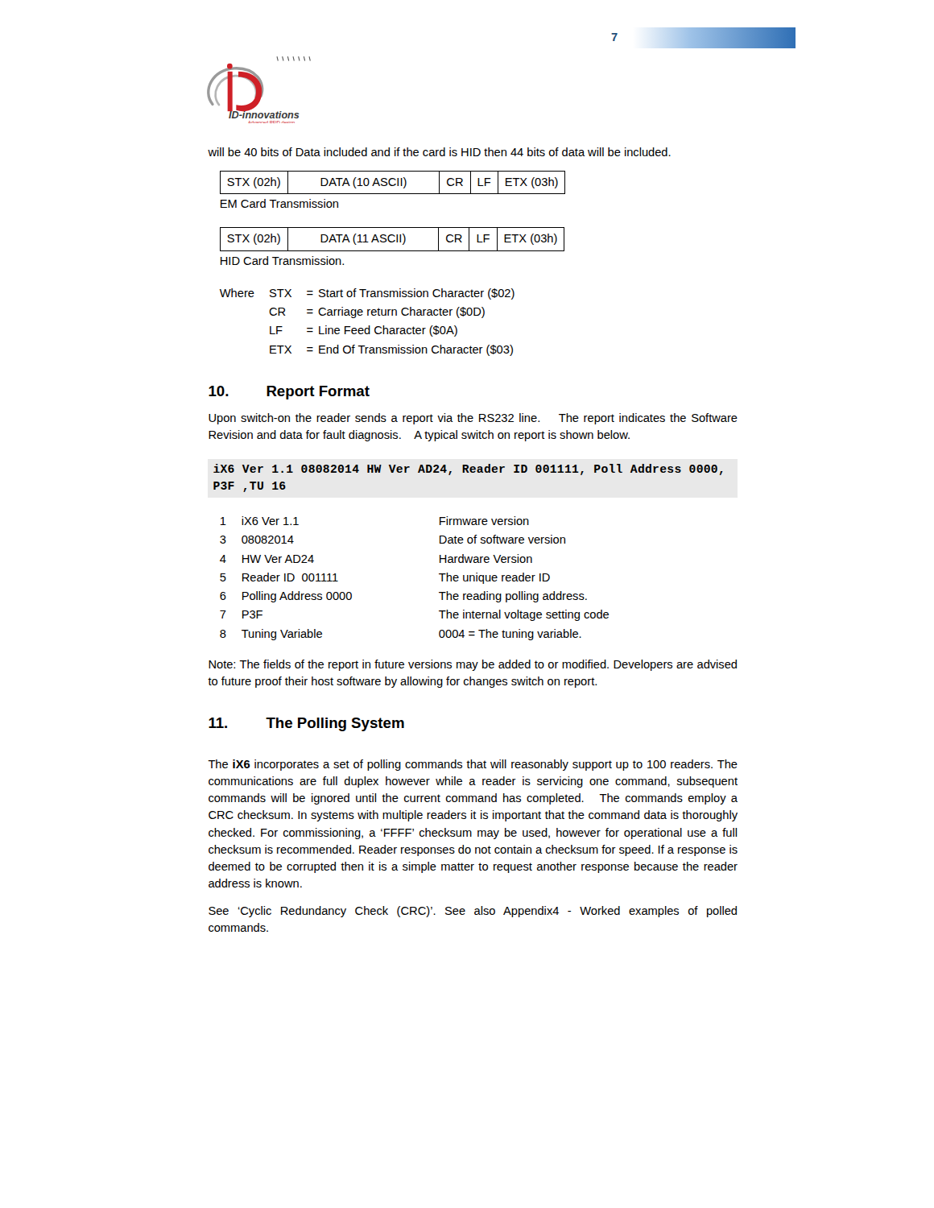7
ID-innovations Advanced RFID design
will be 40 bits of Data included and if the card is HID then 44 bits of data will be included.
| STX (02h) | DATA (10 ASCII) | CR | LF | ETX (03h) |
EM Card Transmission
| STX (02h) | DATA (11 ASCII) | CR | LF | ETX (03h) |
HID Card Transmission.
| Where | STX | = | Start of Transmission Character ($02) |
| | CR | = | Carriage return Character ($0D) |
| | LF | = | Line Feed Character ($0A) |
| | ETX | = | End Of Transmission Character ($03) |
10. Report Format
Upon switch-on the reader sends a report via the RS232 line. The report indicates the Software Revision and data for fault diagnosis. A typical switch on report is shown below.
iX6 Ver 1.1 08082014 HW Ver AD24, Reader ID 001111, Poll Address 0000, P3F ,TU 16
| 1 | iX6 Ver 1.1 | Firmware version |
| 3 | 08082014 | Date of software version |
| 4 | HW Ver AD24 | Hardware Version |
| 5 | Reader ID 001111 | The unique reader ID |
| 6 | Polling Address 0000 | The reading polling address. |
| 7 | P3F | The internal voltage setting code |
| 8 | Tuning Variable | 0004 = The tuning variable. |
Note: The fields of the report in future versions may be added to or modified. Developers are advised to future proof their host software by allowing for changes switch on report.
11. The Polling System
The iX6 incorporates a set of polling commands that will reasonably support up to 100 readers. The communications are full duplex however while a reader is servicing one command, subsequent commands will be ignored until the current command has completed. The commands employ a CRC checksum. In systems with multiple readers it is important that the command data is thoroughly checked. For commissioning, a ‘FFFF’ checksum may be used, however for operational use a full checksum is recommended. Reader responses do not contain a checksum for speed. If a response is deemed to be corrupted then it is a simple matter to request another response because the reader address is known.
See ‘Cyclic Redundancy Check (CRC)’. See also Appendix4 - Worked examples of polled commands.